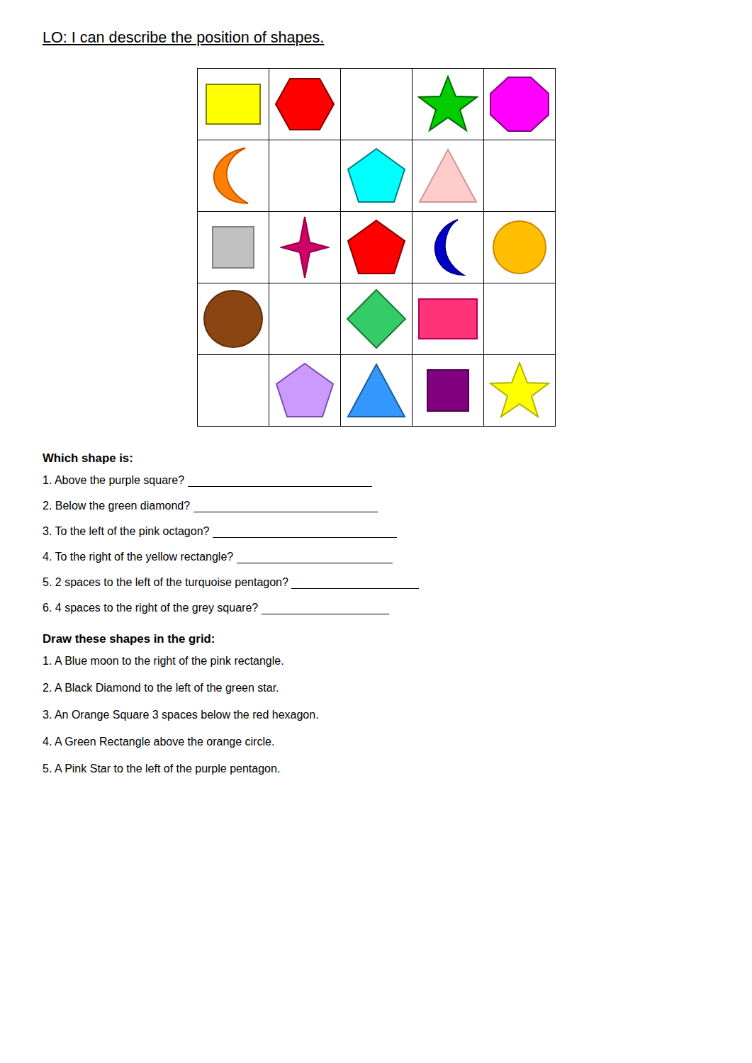LO: I can describe the position of shapes.
Which shape is:
1. Above the purple square?
2. Below the green diamond?
3. To the left of the pink octagon?
4. To the right of the yellow rectangle?
5. 2 spaces to the left of the turquoise pentagon?
6. 4 spaces to the right of the grey square?
Draw these shapes in the grid:
1. A Blue moon to the right of the pink rectangle.
2. A Black Diamond to the left of the green star.
3. An Orange Square 3 spaces below the red hexagon.
4. A Green Rectangle above the orange circle.
5. A Pink Star to the left of the purple pentagon.